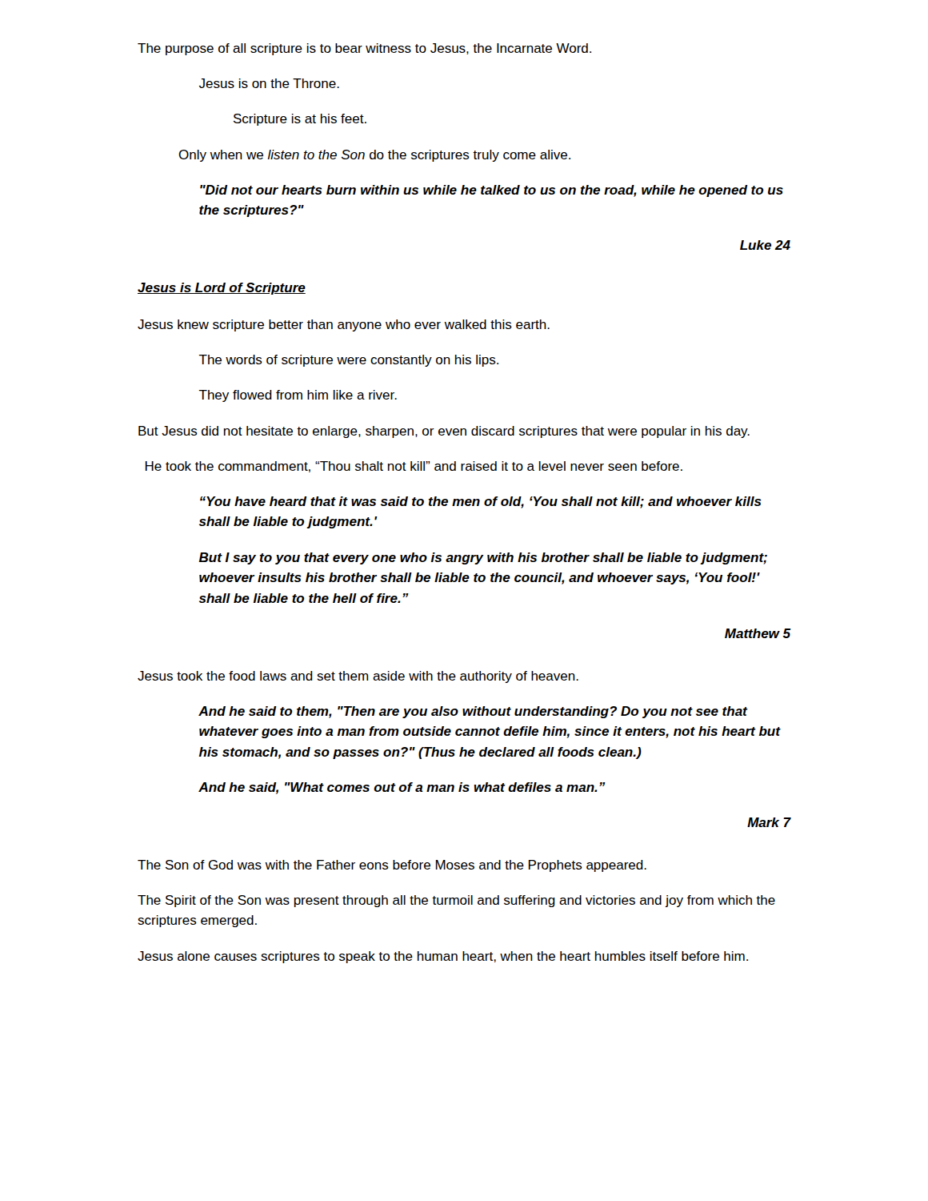The purpose of all scripture is to bear witness to Jesus, the Incarnate Word.
Jesus is on the Throne.
Scripture is at his feet.
Only when we listen to the Son do the scriptures truly come alive.
"Did not our hearts burn within us while he talked to us on the road, while he opened to us the scriptures?"
Luke 24
Jesus is Lord of Scripture
Jesus knew scripture better than anyone who ever walked this earth.
The words of scripture were constantly on his lips.
They flowed from him like a river.
But Jesus did not hesitate to enlarge, sharpen, or even discard scriptures that were popular in his day.
He took the commandment, “Thou shalt not kill” and raised it to a level never seen before.
“You have heard that it was said to the men of old, ‘You shall not kill; and whoever kills shall be liable to judgment.'
But I say to you that every one who is angry with his brother shall be liable to judgment; whoever insults his brother shall be liable to the council, and whoever says, ‘You fool!' shall be liable to the hell of fire.”
Matthew 5
Jesus took the food laws and set them aside with the authority of heaven.
And he said to them, "Then are you also without understanding? Do you not see that whatever goes into a man from outside cannot defile him, since it enters, not his heart but his stomach, and so passes on?" (Thus he declared all foods clean.)
And he said, "What comes out of a man is what defiles a man.”
Mark 7
The Son of God was with the Father eons before Moses and the Prophets appeared.
The Spirit of the Son was present through all the turmoil and suffering and victories and joy from which the scriptures emerged.
Jesus alone causes scriptures to speak to the human heart, when the heart humbles itself before him.